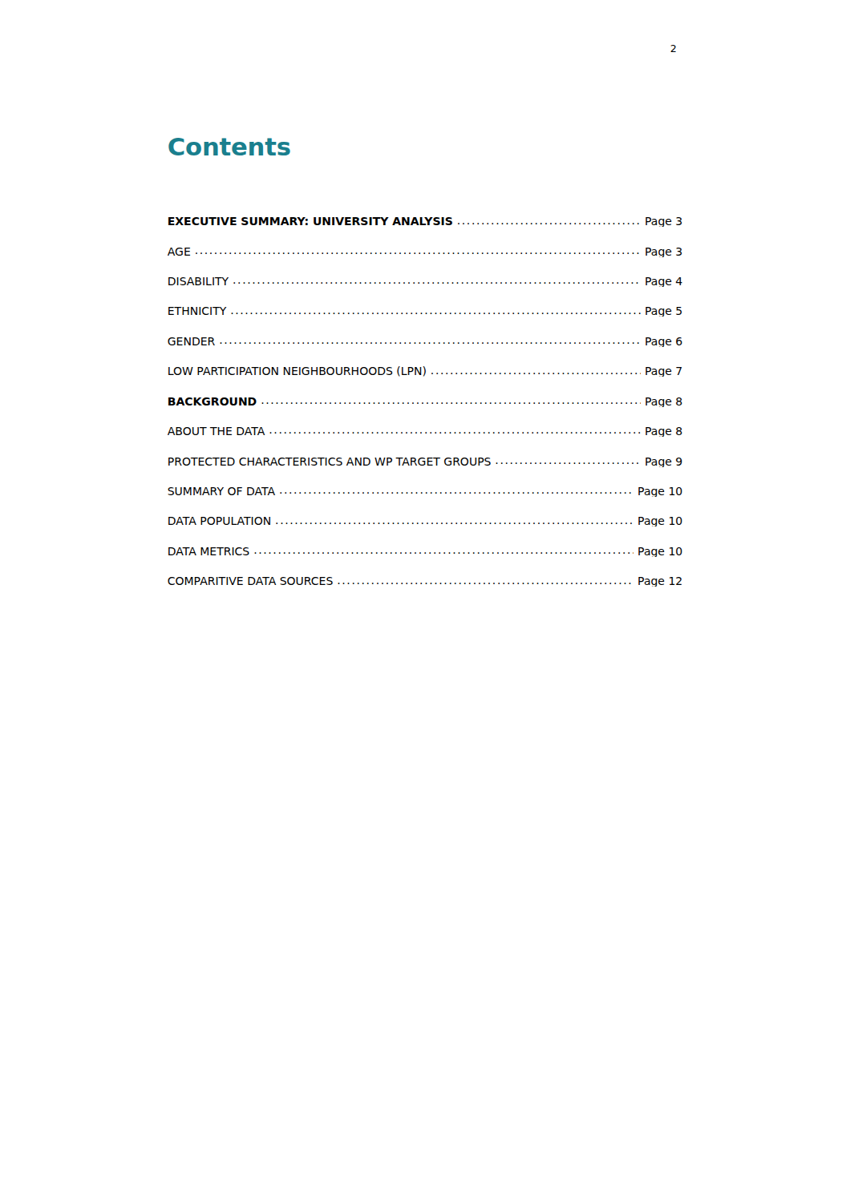2
Contents
EXECUTIVE SUMMARY: UNIVERSITY ANALYSIS ........................................... Page 3
AGE .............................................................................................................. Page 3
DISABILITY ..................................................................................................... Page 4
ETHNICITY ..................................................................................................... Page 5
GENDER ........................................................................................................ Page 6
LOW PARTICIPATION NEIGHBOURHOODS (LPN) .................................................... Page 7
BACKGROUND .............................................................................................. Page 8
ABOUT THE DATA .............................................................................................. Page 8
PROTECTED CHARACTERISTICS AND WP TARGET GROUPS .................................... Page 9
SUMMARY OF DATA ........................................................................................... Page 10
DATA POPULATION ............................................................................................ Page 10
DATA METRICS ................................................................................................ Page 10
COMPARITIVE DATA SOURCES ........................................................................... Page 12